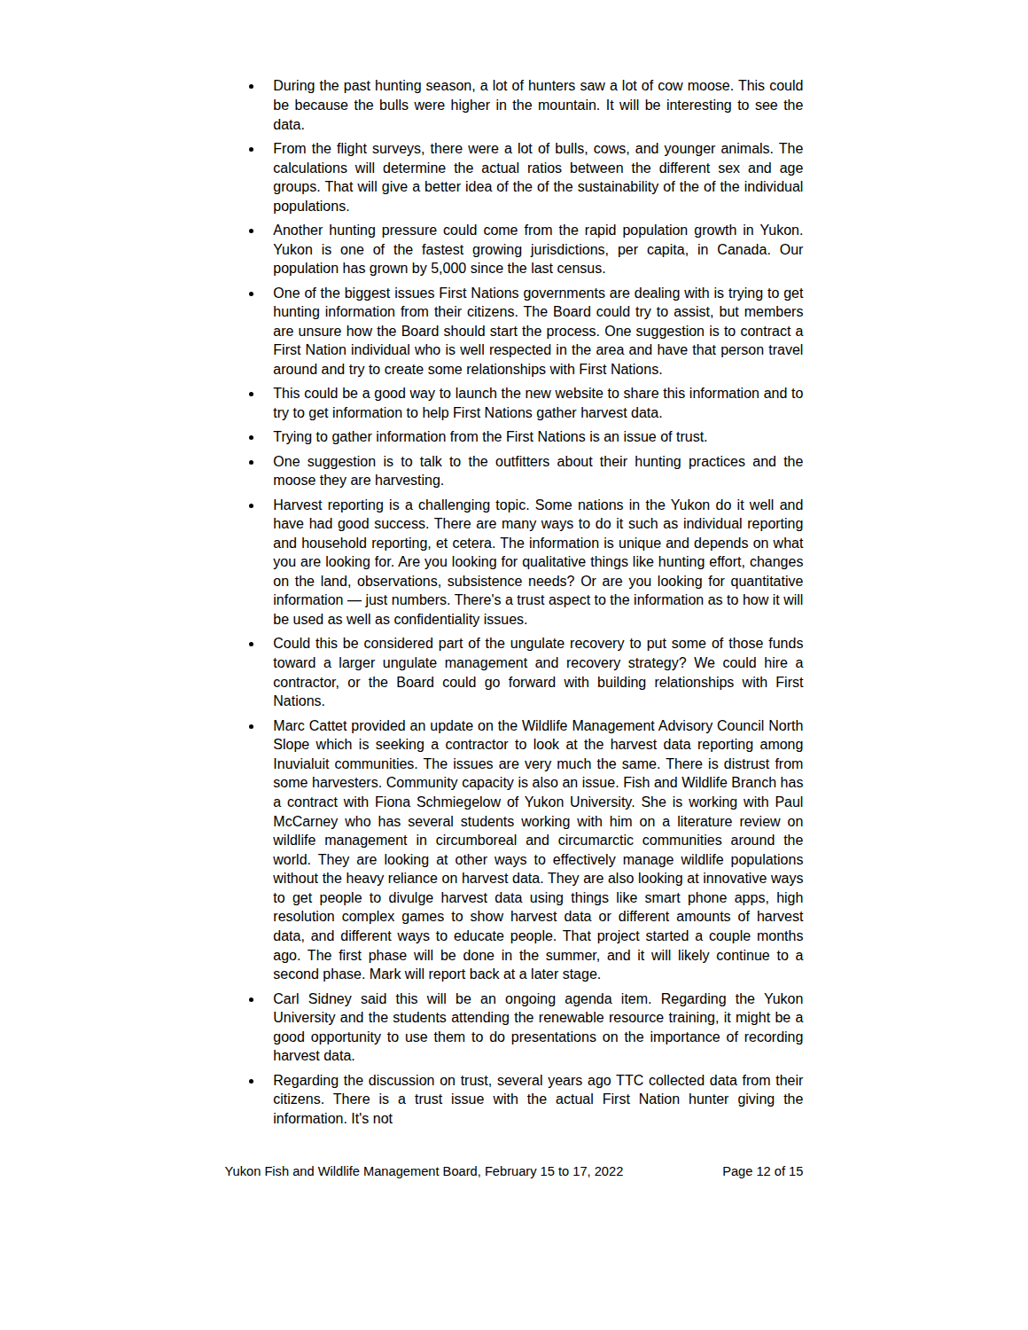During the past hunting season, a lot of hunters saw a lot of cow moose. This could be because the bulls were higher in the mountain. It will be interesting to see the data.
From the flight surveys, there were a lot of bulls, cows, and younger animals. The calculations will determine the actual ratios between the different sex and age groups. That will give a better idea of the of the sustainability of the of the individual populations.
Another hunting pressure could come from the rapid population growth in Yukon. Yukon is one of the fastest growing jurisdictions, per capita, in Canada. Our population has grown by 5,000 since the last census.
One of the biggest issues First Nations governments are dealing with is trying to get hunting information from their citizens. The Board could try to assist, but members are unsure how the Board should start the process. One suggestion is to contract a First Nation individual who is well respected in the area and have that person travel around and try to create some relationships with First Nations.
This could be a good way to launch the new website to share this information and to try to get information to help First Nations gather harvest data.
Trying to gather information from the First Nations is an issue of trust.
One suggestion is to talk to the outfitters about their hunting practices and the moose they are harvesting.
Harvest reporting is a challenging topic. Some nations in the Yukon do it well and have had good success. There are many ways to do it such as individual reporting and household reporting, et cetera. The information is unique and depends on what you are looking for. Are you looking for qualitative things like hunting effort, changes on the land, observations, subsistence needs? Or are you looking for quantitative information — just numbers. There's a trust aspect to the information as to how it will be used as well as confidentiality issues.
Could this be considered part of the ungulate recovery to put some of those funds toward a larger ungulate management and recovery strategy? We could hire a contractor, or the Board could go forward with building relationships with First Nations.
Marc Cattet provided an update on the Wildlife Management Advisory Council North Slope which is seeking a contractor to look at the harvest data reporting among Inuvialuit communities. The issues are very much the same. There is distrust from some harvesters. Community capacity is also an issue. Fish and Wildlife Branch has a contract with Fiona Schmiegelow of Yukon University. She is working with Paul McCarney who has several students working with him on a literature review on wildlife management in circumboreal and circumarctic communities around the world. They are looking at other ways to effectively manage wildlife populations without the heavy reliance on harvest data. They are also looking at innovative ways to get people to divulge harvest data using things like smart phone apps, high resolution complex games to show harvest data or different amounts of harvest data, and different ways to educate people. That project started a couple months ago. The first phase will be done in the summer, and it will likely continue to a second phase. Mark will report back at a later stage.
Carl Sidney said this will be an ongoing agenda item. Regarding the Yukon University and the students attending the renewable resource training, it might be a good opportunity to use them to do presentations on the importance of recording harvest data.
Regarding the discussion on trust, several years ago TTC collected data from their citizens. There is a trust issue with the actual First Nation hunter giving the information. It's not
Yukon Fish and Wildlife Management Board, February 15 to 17, 2022
Page 12 of 15